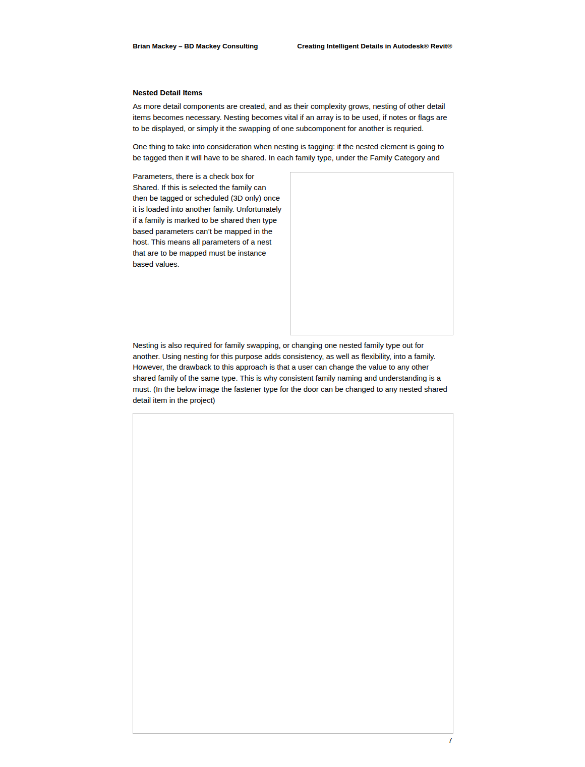Brian Mackey – BD Mackey Consulting Creating Intelligent Details in Autodesk® Revit®
Nested Detail Items
As more detail components are created, and as their complexity grows, nesting of other detail items becomes necessary. Nesting becomes vital if an array is to be used, if notes or flags are to be displayed, or simply it the swapping of one subcomponent for another is requried.
One thing to take into consideration when nesting is tagging: if the nested element is going to be tagged then it will have to be shared. In each family type, under the Family Category and
Parameters, there is a check box for Shared. If this is selected the family can then be tagged or scheduled (3D only) once it is loaded into another family. Unfortunately if a family is marked to be shared then type based parameters can’t be mapped in the host. This means all parameters of a nest that are to be mapped must be instance based values.
Nesting is also required for family swapping, or changing one nested family type out for another. Using nesting for this purpose adds consistency, as well as flexibility, into a family. However, the drawback to this approach is that a user can change the value to any other shared family of the same type. This is why consistent family naming and understanding is a must. (In the below image the fastener type for the door can be changed to any nested shared detail item in the project)
7